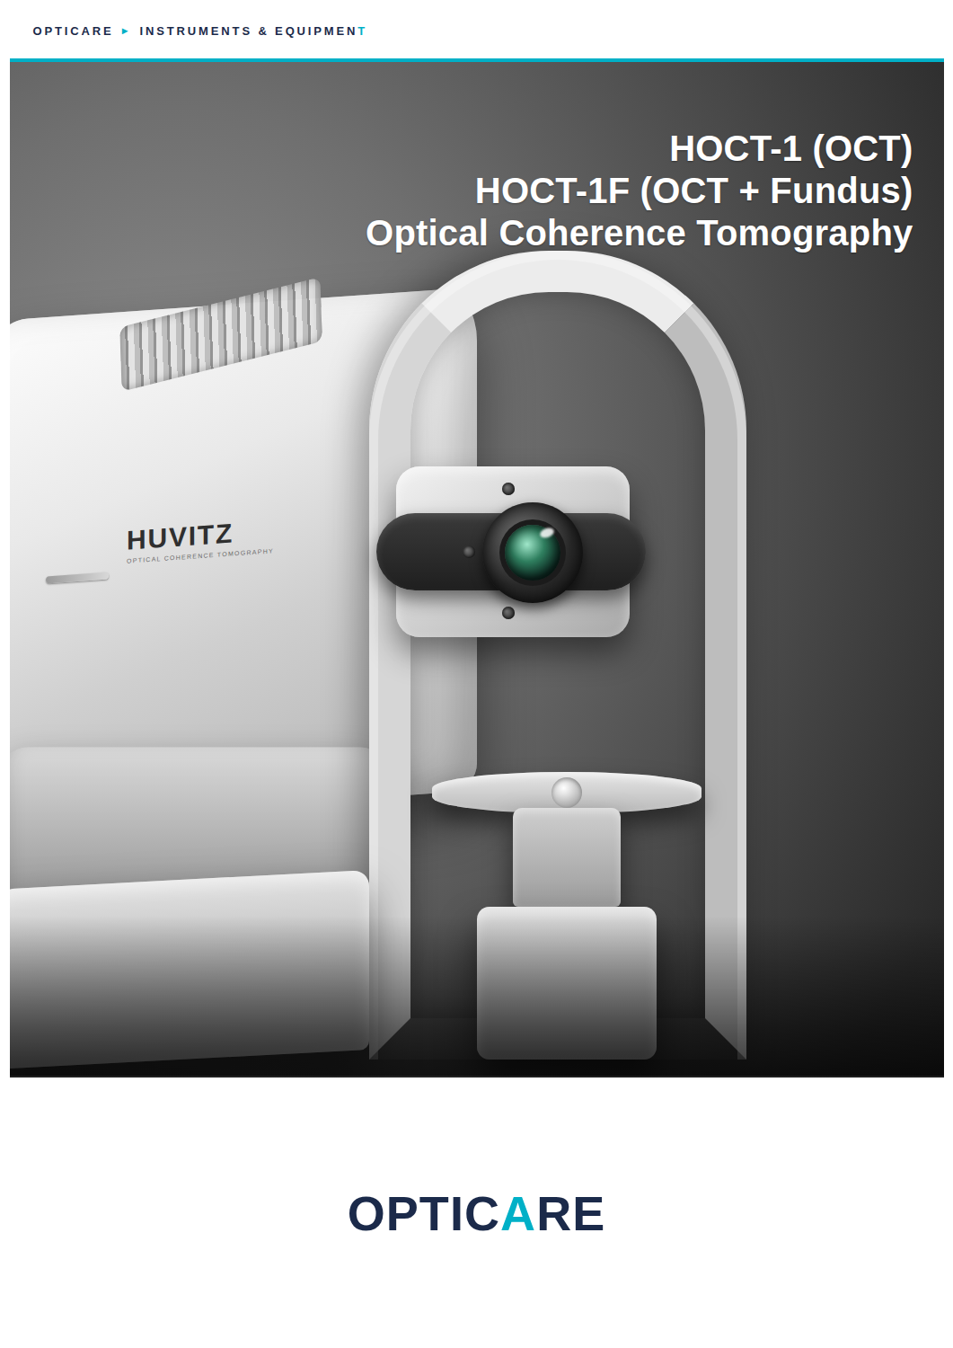OPTICARE ▸ INSTRUMENTS & EQUIPMENT
HOCT-1 (OCT) HOCT-1F (OCT + Fundus) Optical Coherence Tomography
HUVITZ
OPTICAL COHERENCE TOMOGRAPHY
OPTICARE
Opticare